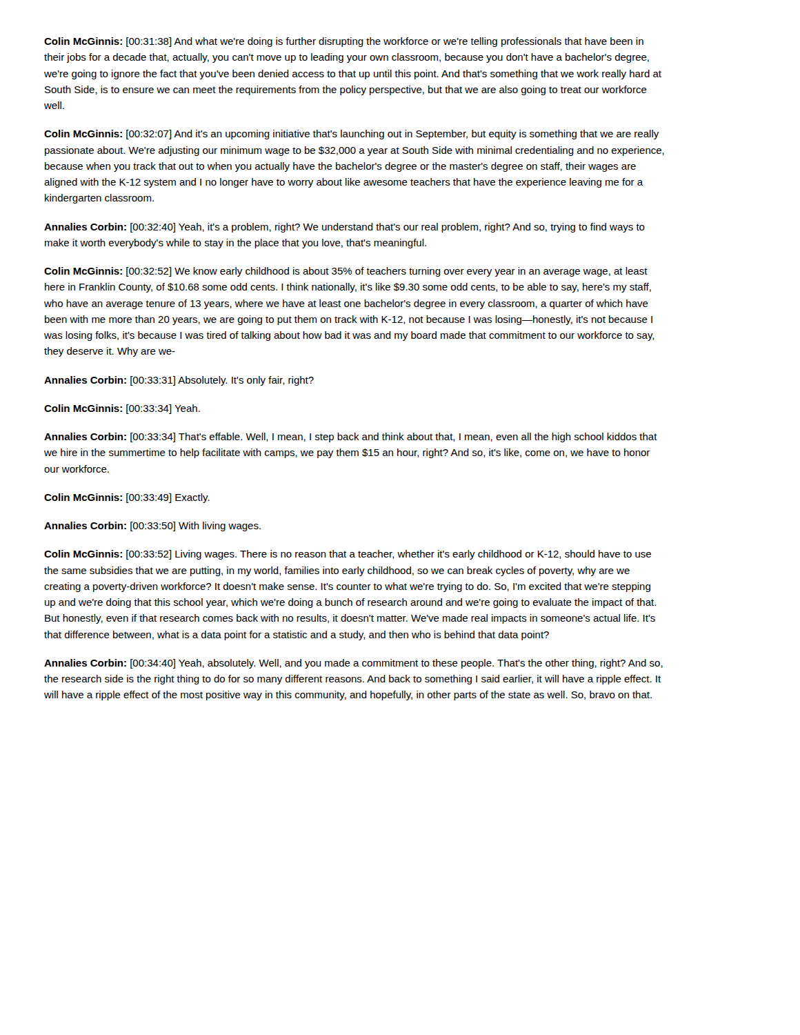Colin McGinnis: [00:31:38] And what we're doing is further disrupting the workforce or we're telling professionals that have been in their jobs for a decade that, actually, you can't move up to leading your own classroom, because you don't have a bachelor's degree, we're going to ignore the fact that you've been denied access to that up until this point. And that's something that we work really hard at South Side, is to ensure we can meet the requirements from the policy perspective, but that we are also going to treat our workforce well.
Colin McGinnis: [00:32:07] And it's an upcoming initiative that's launching out in September, but equity is something that we are really passionate about. We're adjusting our minimum wage to be $32,000 a year at South Side with minimal credentialing and no experience, because when you track that out to when you actually have the bachelor's degree or the master's degree on staff, their wages are aligned with the K-12 system and I no longer have to worry about like awesome teachers that have the experience leaving me for a kindergarten classroom.
Annalies Corbin: [00:32:40] Yeah, it's a problem, right? We understand that's our real problem, right? And so, trying to find ways to make it worth everybody's while to stay in the place that you love, that's meaningful.
Colin McGinnis: [00:32:52] We know early childhood is about 35% of teachers turning over every year in an average wage, at least here in Franklin County, of $10.68 some odd cents. I think nationally, it's like $9.30 some odd cents, to be able to say, here's my staff, who have an average tenure of 13 years, where we have at least one bachelor's degree in every classroom, a quarter of which have been with me more than 20 years, we are going to put them on track with K-12, not because I was losing—honestly, it's not because I was losing folks, it's because I was tired of talking about how bad it was and my board made that commitment to our workforce to say, they deserve it. Why are we-
Annalies Corbin: [00:33:31] Absolutely. It's only fair, right?
Colin McGinnis: [00:33:34] Yeah.
Annalies Corbin: [00:33:34] That's effable. Well, I mean, I step back and think about that, I mean, even all the high school kiddos that we hire in the summertime to help facilitate with camps, we pay them $15 an hour, right? And so, it's like, come on, we have to honor our workforce.
Colin McGinnis: [00:33:49] Exactly.
Annalies Corbin: [00:33:50] With living wages.
Colin McGinnis: [00:33:52] Living wages. There is no reason that a teacher, whether it's early childhood or K-12, should have to use the same subsidies that we are putting, in my world, families into early childhood, so we can break cycles of poverty, why are we creating a poverty-driven workforce? It doesn't make sense. It's counter to what we're trying to do. So, I'm excited that we're stepping up and we're doing that this school year, which we're doing a bunch of research around and we're going to evaluate the impact of that. But honestly, even if that research comes back with no results, it doesn't matter. We've made real impacts in someone's actual life. It's that difference between, what is a data point for a statistic and a study, and then who is behind that data point?
Annalies Corbin: [00:34:40] Yeah, absolutely. Well, and you made a commitment to these people. That's the other thing, right? And so, the research side is the right thing to do for so many different reasons. And back to something I said earlier, it will have a ripple effect. It will have a ripple effect of the most positive way in this community, and hopefully, in other parts of the state as well. So, bravo on that.